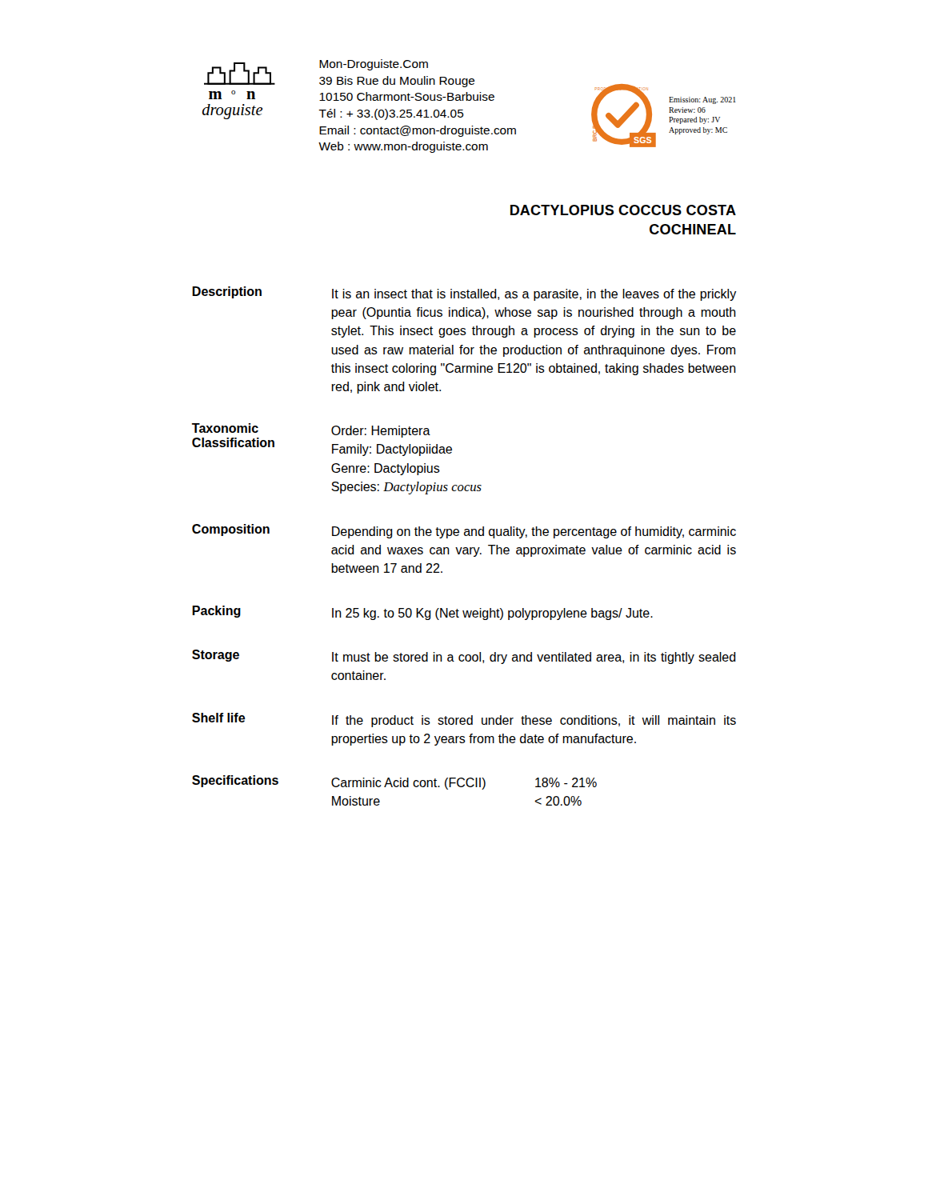m o n droguiste
Mon-Droguiste.Com
39 Bis Rue du Moulin Rouge
10150 Charmont-Sous-Barbuise
Tél : + 33.(0)3.25.41.04.05
Email : contact@mon-droguiste.com
Web : www.mon-droguiste.com
PRODUCT CERTIFICATION BRC Food SGS
Emission: Aug. 2021
Review: 06
Prepared by: JV
Approved by: MC
DACTYLOPIUS COCCUS COSTA
COCHINEAL
| Description | It is an insect that is installed, as a parasite, in the leaves of the prickly pear (Opuntia ficus indica), whose sap is nourished through a mouth stylet. This insect goes through a process of drying in the sun to be used as raw material for the production of anthraquinone dyes. From this insect coloring "Carmine E120" is obtained, taking shades between red, pink and violet. |
| Taxonomic Classification | Order: Hemiptera Family: Dactylopiidae Genre: Dactylopius Species: Dactylopius cocus |
| Composition | Depending on the type and quality, the percentage of humidity, carminic acid and waxes can vary. The approximate value of carminic acid is between 17 and 22. |
| Packing | In 25 kg. to 50 Kg (Net weight) polypropylene bags/ Jute. |
| Storage | It must be stored in a cool, dry and ventilated area, in its tightly sealed container. |
| Shelf life | If the product is stored under these conditions, it will maintain its properties up to 2 years from the date of manufacture. |
| Specifications | / Carminic Acid cont. (FCCII) / 18% - 21% / / Moisture / < 20.0% / |